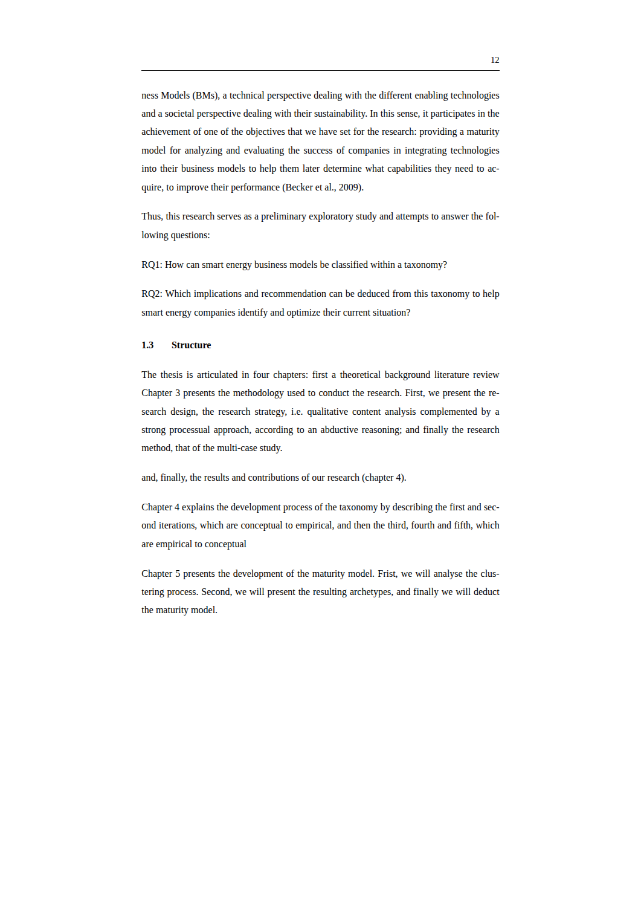12
ness Models (BMs), a technical perspective dealing with the different enabling technologies and a societal perspective dealing with their sustainability. In this sense, it participates in the achievement of one of the objectives that we have set for the research: providing a maturity model for analyzing and evaluating the success of companies in integrating technologies into their business models to help them later determine what capabilities they need to acquire, to improve their performance (Becker et al., 2009).
Thus, this research serves as a preliminary exploratory study and attempts to answer the following questions:
RQ1: How can smart energy business models be classified within a taxonomy?
RQ2: Which implications and recommendation can be deduced from this taxonomy to help smart energy companies identify and optimize their current situation?
1.3 Structure
The thesis is articulated in four chapters: first a theoretical background literature review Chapter 3 presents the methodology used to conduct the research. First, we present the research design, the research strategy, i.e. qualitative content analysis complemented by a strong processual approach, according to an abductive reasoning; and finally the research method, that of the multi-case study.
and, finally, the results and contributions of our research (chapter 4).
Chapter 4 explains the development process of the taxonomy by describing the first and second iterations, which are conceptual to empirical, and then the third, fourth and fifth, which are empirical to conceptual
Chapter 5 presents the development of the maturity model. Frist, we will analyse the clustering process. Second, we will present the resulting archetypes, and finally we will deduct the maturity model.